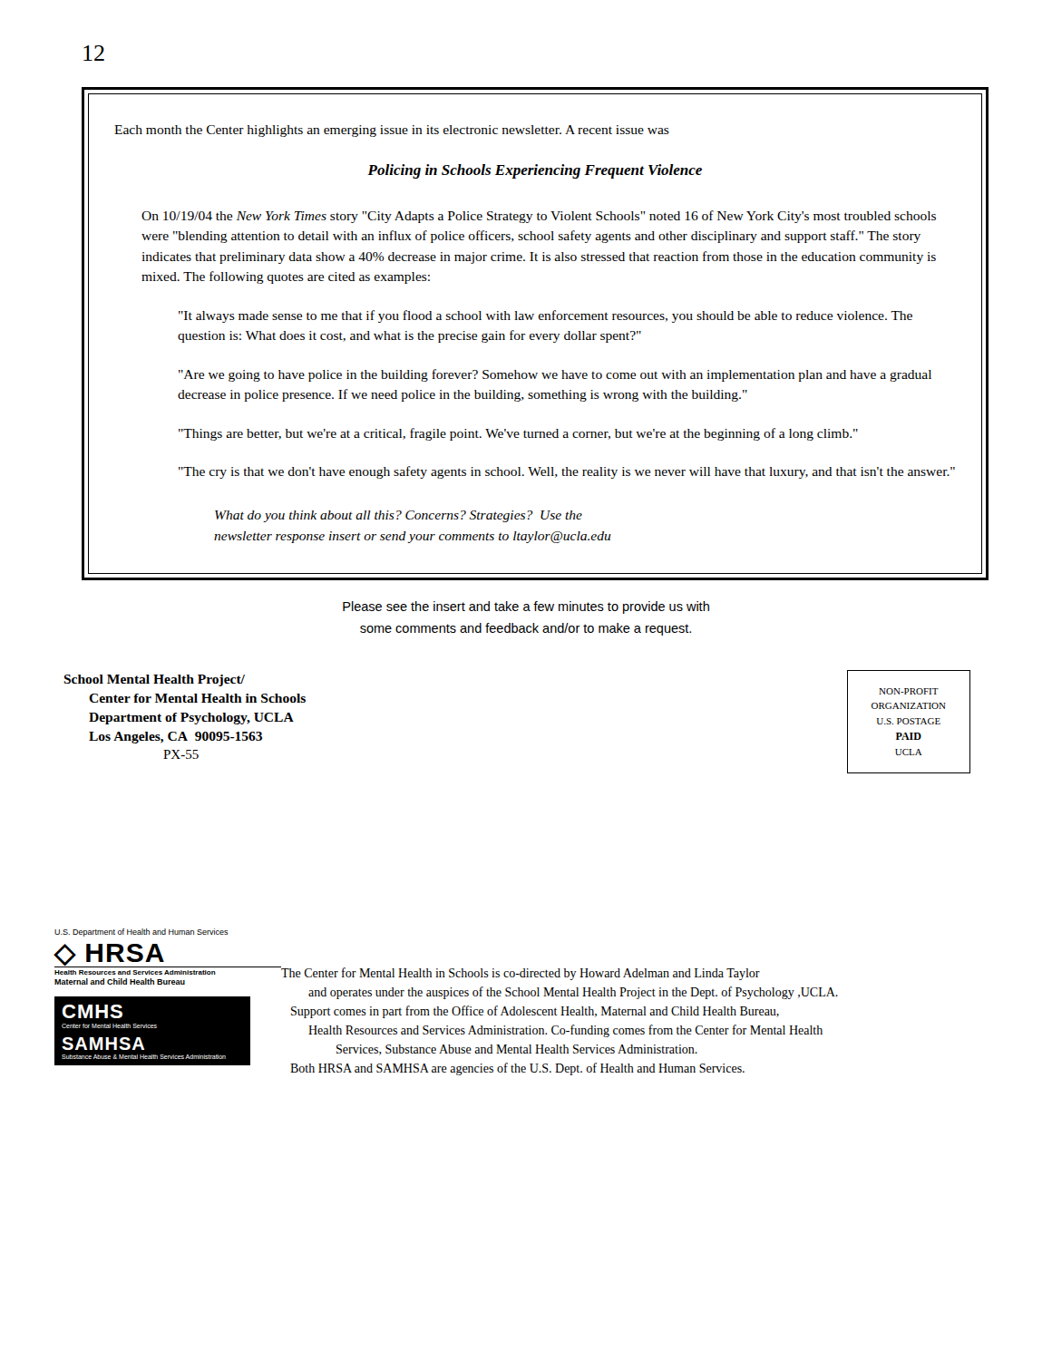12
Each month the Center highlights an emerging issue in its electronic newsletter. A recent issue was
Policing in Schools Experiencing Frequent Violence
On 10/19/04 the New York Times story "City Adapts a Police Strategy to Violent Schools" noted 16 of New York City's most troubled schools were "blending attention to detail with an influx of police officers, school safety agents and other disciplinary and support staff." The story indicates that preliminary data show a 40% decrease in major crime. It is also stressed that reaction from those in the education community is mixed. The following quotes are cited as examples:
"It always made sense to me that if you flood a school with law enforcement resources, you should be able to reduce violence. The question is: What does it cost, and what is the precise gain for every dollar spent?"
"Are we going to have police in the building forever? Somehow we have to come out with an implementation plan and have a gradual decrease in police presence. If we need police in the building, something is wrong with the building."
"Things are better, but we're at a critical, fragile point. We've turned a corner, but we're at the beginning of a long climb."
"The cry is that we don't have enough safety agents in school. Well, the reality is we never will have that luxury, and that isn't the answer."
What do you think about all this? Concerns? Strategies? Use the
newsletter response insert or send your comments to ltaylor@ucla.edu
Please see the insert and take a few minutes to provide us with
some comments and feedback and/or to make a request.
School Mental Health Project/
Center for Mental Health in Schools
Department of Psychology, UCLA
Los Angeles, CA 90095-1563
PX-55
NON-PROFIT
ORGANIZATION
U.S. POSTAGE
PAID
UCLA
U.S. Department of Health and Human Services
◇ HRSA
Health Resources and Services Administration
Maternal and Child Health Bureau
CMHS
Center for Mental Health Services
SAMHSA
Substance Abuse & Mental Health Services Administration
The Center for Mental Health in Schools is co-directed by Howard Adelman and Linda Taylor
and operates under the auspices of the School Mental Health Project in the Dept. of Psychology ,UCLA.
Support comes in part from the Office of Adolescent Health, Maternal and Child Health Bureau,
Health Resources and Services Administration. Co-funding comes from the Center for Mental Health
Services, Substance Abuse and Mental Health Services Administration.
Both HRSA and SAMHSA are agencies of the U.S. Dept. of Health and Human Services.